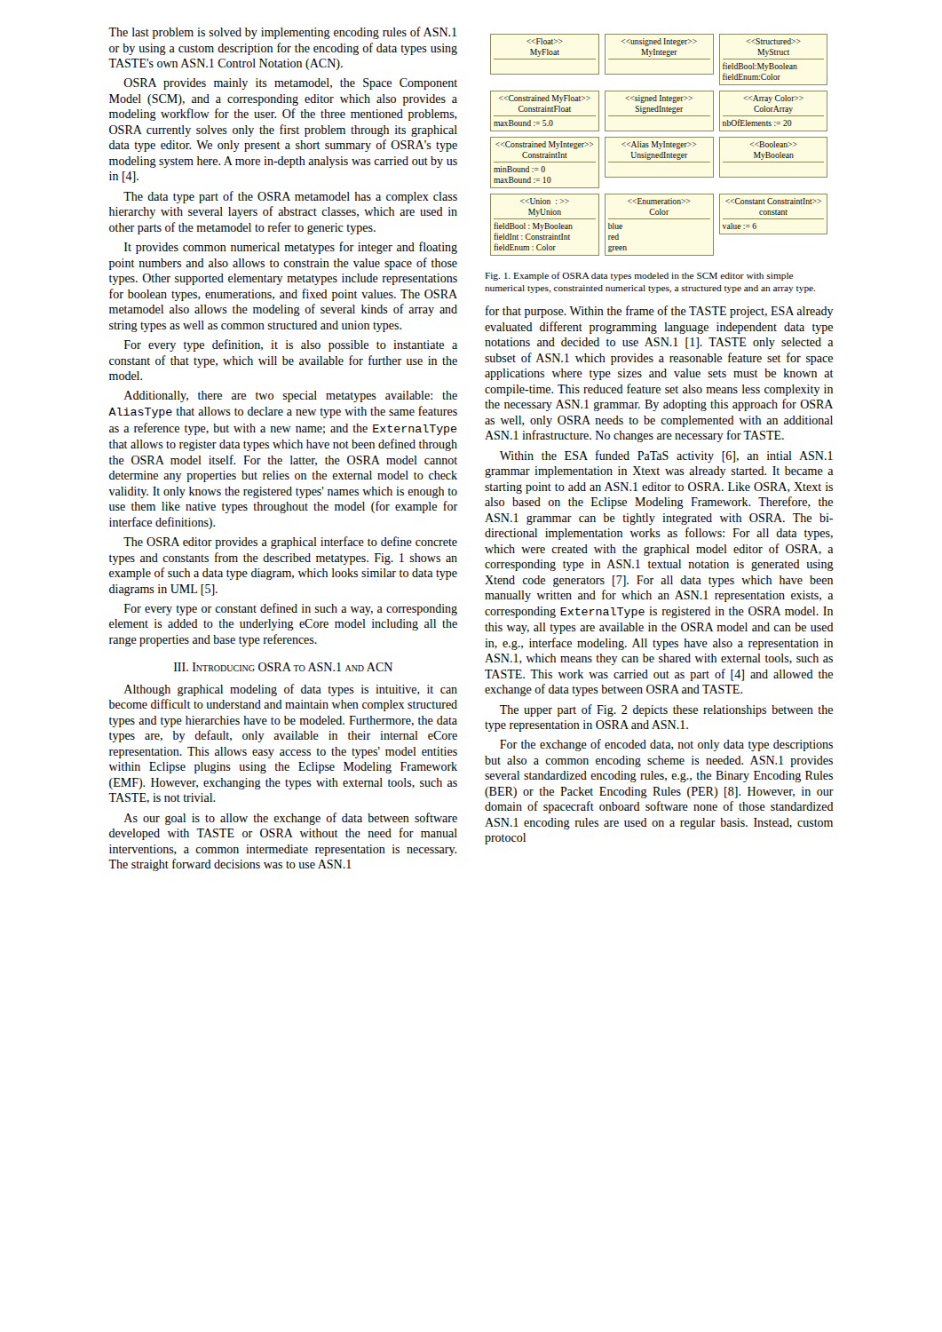The last problem is solved by implementing encoding rules of ASN.1 or by using a custom description for the encoding of data types using TASTE's own ASN.1 Control Notation (ACN).
OSRA provides mainly its metamodel, the Space Component Model (SCM), and a corresponding editor which also provides a modeling workflow for the user. Of the three mentioned problems, OSRA currently solves only the first problem through its graphical data type editor. We only present a short summary of OSRA's type modeling system here. A more in-depth analysis was carried out by us in [4].
The data type part of the OSRA metamodel has a complex class hierarchy with several layers of abstract classes, which are used in other parts of the metamodel to refer to generic types.
It provides common numerical metatypes for integer and floating point numbers and also allows to constrain the value space of those types. Other supported elementary metatypes include representations for boolean types, enumerations, and fixed point values. The OSRA metamodel also allows the modeling of several kinds of array and string types as well as common structured and union types.
For every type definition, it is also possible to instantiate a constant of that type, which will be available for further use in the model.
Additionally, there are two special metatypes available: the AliasType that allows to declare a new type with the same features as a reference type, but with a new name; and the ExternalType that allows to register data types which have not been defined through the OSRA model itself. For the latter, the OSRA model cannot determine any properties but relies on the external model to check validity. It only knows the registered types' names which is enough to use them like native types throughout the model (for example for interface definitions).
The OSRA editor provides a graphical interface to define concrete types and constants from the described metatypes. Fig. 1 shows an example of such a data type diagram, which looks similar to data type diagrams in UML [5].
For every type or constant defined in such a way, a corresponding element is added to the underlying eCore model including all the range properties and base type references.
III. Introducing OSRA to ASN.1 and ACN
Although graphical modeling of data types is intuitive, it can become difficult to understand and maintain when complex structured types and type hierarchies have to be modeled. Furthermore, the data types are, by default, only available in their internal eCore representation. This allows easy access to the types' model entities within Eclipse plugins using the Eclipse Modeling Framework (EMF). However, exchanging the types with external tools, such as TASTE, is not trivial.
As our goal is to allow the exchange of data between software developed with TASTE or OSRA without the need for manual interventions, a common intermediate representation is necessary. The straight forward decisions was to use ASN.1
| <<Float>> MyFloat | <<unsigned Integer>> MyInteger | <<Structured>> MyStruct fieldBool:MyBoolean fieldEnum:Color |
| <<Constrained MyFloat>> ConstraintFloat maxBound := 5.0 | <<signed Integer>> SignedInteger | <<Array Color>> ColorArray nbOfElements := 20 |
| <<Constrained MyInteger>> ConstraintInt minBound := 0 maxBound := 10 | <<Alias MyInteger>> UnsignedInteger | <<Boolean>> MyBoolean |
| <<Union : >> MyUnion fieldBool : MyBoolean fieldInt : ConstraintInt fieldEnum : Color | <<Enumeration>> Color blue red green | <<Constant ConstraintInt>> constant value := 6 |
Fig. 1. Example of OSRA data types modeled in the SCM editor with simple numerical types, constrainted numerical types, a structured type and an array type.
for that purpose. Within the frame of the TASTE project, ESA already evaluated different programming language independent data type notations and decided to use ASN.1 [1]. TASTE only selected a subset of ASN.1 which provides a reasonable feature set for space applications where type sizes and value sets must be known at compile-time. This reduced feature set also means less complexity in the necessary ASN.1 grammar. By adopting this approach for OSRA as well, only OSRA needs to be complemented with an additional ASN.1 infrastructure. No changes are necessary for TASTE.
Within the ESA funded PaTaS activity [6], an intial ASN.1 grammar implementation in Xtext was already started. It became a starting point to add an ASN.1 editor to OSRA. Like OSRA, Xtext is also based on the Eclipse Modeling Framework. Therefore, the ASN.1 grammar can be tightly integrated with OSRA. The bi-directional implementation works as follows: For all data types, which were created with the graphical model editor of OSRA, a corresponding type in ASN.1 textual notation is generated using Xtend code generators [7]. For all data types which have been manually written and for which an ASN.1 representation exists, a corresponding ExternalType is registered in the OSRA model. In this way, all types are available in the OSRA model and can be used in, e.g., interface modeling. All types have also a representation in ASN.1, which means they can be shared with external tools, such as TASTE. This work was carried out as part of [4] and allowed the exchange of data types between OSRA and TASTE.
The upper part of Fig. 2 depicts these relationships between the type representation in OSRA and ASN.1.
For the exchange of encoded data, not only data type descriptions but also a common encoding scheme is needed. ASN.1 provides several standardized encoding rules, e.g., the Binary Encoding Rules (BER) or the Packet Encoding Rules (PER) [8]. However, in our domain of spacecraft onboard software none of those standardized ASN.1 encoding rules are used on a regular basis. Instead, custom protocol